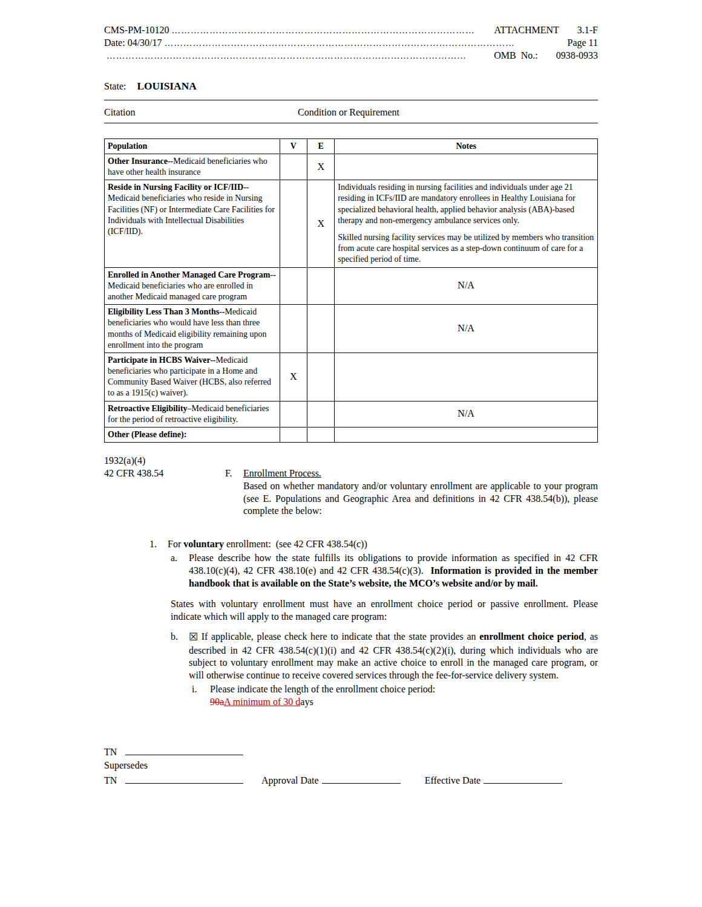CMS-PM-10120
……………………………………………………………………………………
ATTACHMENT 3.1-F
Date: 04/30/17
…………………………………………………………………………………………………
Page 11
……………………………………………………………………………………………………
OMB No.: 0938-0933
State: LOUISIANA
Citation
Condition or Requirement
| Population | V | E | Notes |
| --- | --- | --- | --- |
| Other Insurance-- Medicaid beneficiaries who have other health insurance | | X | |
| Reside in Nursing Facility or ICF/IID-- Medicaid beneficiaries who reside in Nursing Facilities (NF) or Intermediate Care Facilities for Individuals with Intellectual Disabilities (ICF/IID). | | X | Individuals residing in nursing facilities and individuals under age 21 residing in ICFs/IID are mandatory enrollees in Healthy Louisiana for specialized behavioral health, applied behavior analysis (ABA)-based therapy and non-emergency ambulance services only. Skilled nursing facility services may be utilized by members who transition from acute care hospital services as a step-down continuum of care for a specified period of time. |
| Enrolled in Another Managed Care Program- - Medicaid beneficiaries who are enrolled in another Medicaid managed care program | | | N/A |
| Eligibility Less Than 3 Months-- Medicaid beneficiaries who would have less than three months of Medicaid eligibility remaining upon enrollment into the program | | | N/A |
| Participate in HCBS Waiver-- Medicaid beneficiaries who participate in a Home and Community Based Waiver (HCBS, also referred to as a 1915(c) waiver). | X | | |
| Retroactive Eligibility –Medicaid beneficiaries for the period of retroactive eligibility. | | | N/A |
| Other (Please define): | | | |
1932(a)(4)
42 CFR 438.54
F. Enrollment Process.
Based on whether mandatory and/or voluntary enrollment are applicable to your program (see E. Populations and Geographic Area and definitions in 42 CFR 438.54(b)), please complete the below:
1. For voluntary enrollment: (see 42 CFR 438.54(c))
a. Please describe how the state fulfills its obligations to provide information as specified in 42 CFR 438.10(c)(4), 42 CFR 438.10(e) and 42 CFR 438.54(c)(3). Information is provided in the member handbook that is available on the State’s website, the MCO’s website and/or by mail.
States with voluntary enrollment must have an enrollment choice period or passive enrollment. Please indicate which will apply to the managed care program:
b. ☒ If applicable, please check here to indicate that the state provides an enrollment choice period, as described in 42 CFR 438.54(c)(1)(i) and 42 CFR 438.54(c)(2)(i), during which individuals who are subject to voluntary enrollment may make an active choice to enroll in the managed care program, or will otherwise continue to receive covered services through the fee-for-service delivery system.
i. Please indicate the length of the enrollment choice period:
90 aA minimum of 30 days
TN
Supersedes
TN
Approval Date
Effective Date